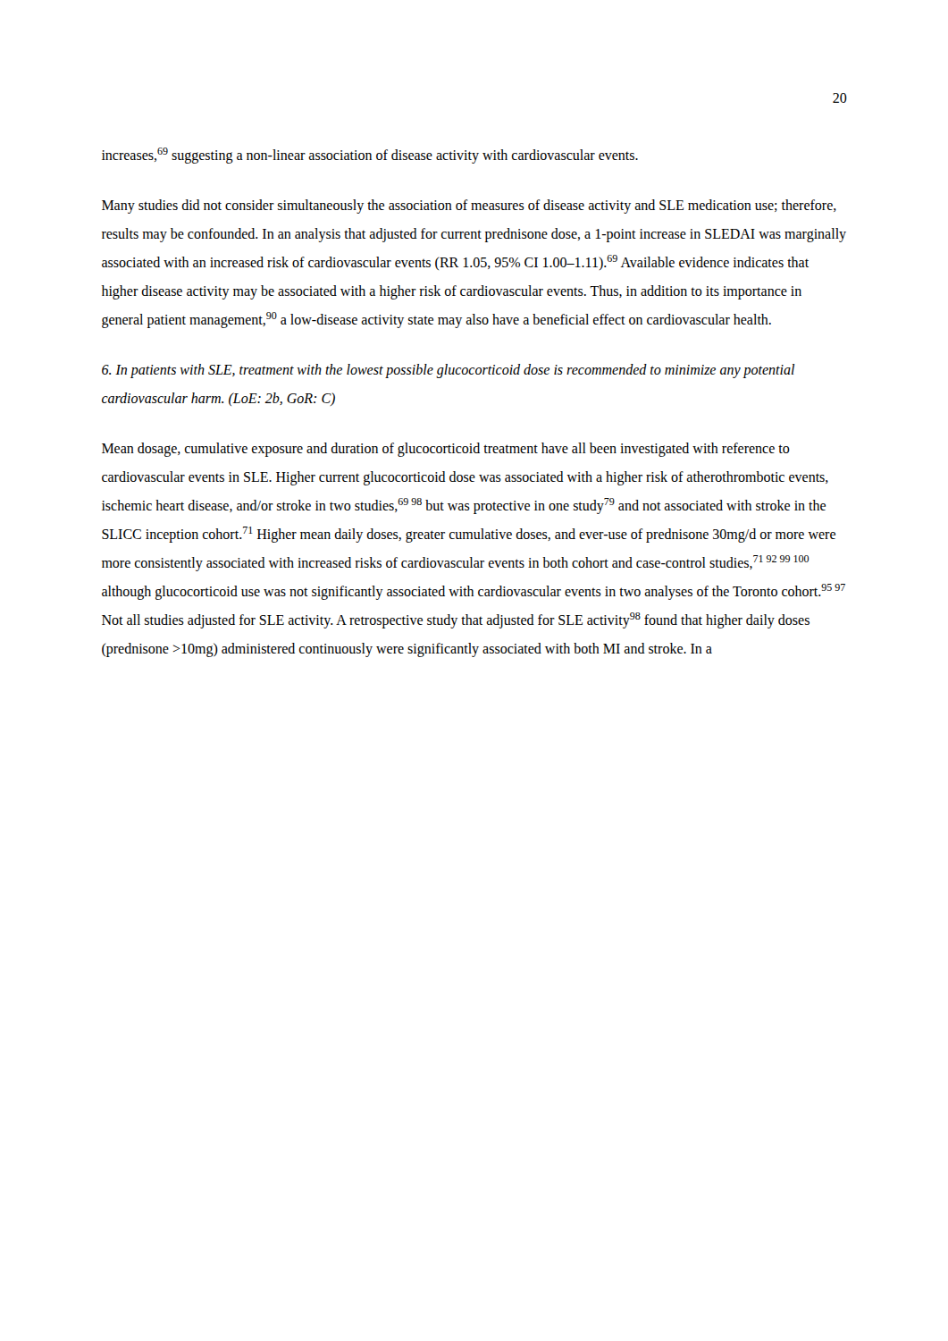20
increases,69 suggesting a non-linear association of disease activity with cardiovascular events.
Many studies did not consider simultaneously the association of measures of disease activity and SLE medication use; therefore, results may be confounded. In an analysis that adjusted for current prednisone dose, a 1-point increase in SLEDAI was marginally associated with an increased risk of cardiovascular events (RR 1.05, 95% CI 1.00–1.11).69 Available evidence indicates that higher disease activity may be associated with a higher risk of cardiovascular events. Thus, in addition to its importance in general patient management,90 a low-disease activity state may also have a beneficial effect on cardiovascular health.
6. In patients with SLE, treatment with the lowest possible glucocorticoid dose is recommended to minimize any potential cardiovascular harm. (LoE: 2b, GoR: C)
Mean dosage, cumulative exposure and duration of glucocorticoid treatment have all been investigated with reference to cardiovascular events in SLE. Higher current glucocorticoid dose was associated with a higher risk of atherothrombotic events, ischemic heart disease, and/or stroke in two studies,69 98 but was protective in one study79 and not associated with stroke in the SLICC inception cohort.71 Higher mean daily doses, greater cumulative doses, and ever-use of prednisone 30mg/d or more were more consistently associated with increased risks of cardiovascular events in both cohort and case-control studies,71 92 99 100 although glucocorticoid use was not significantly associated with cardiovascular events in two analyses of the Toronto cohort.95 97 Not all studies adjusted for SLE activity. A retrospective study that adjusted for SLE activity98 found that higher daily doses (prednisone >10mg) administered continuously were significantly associated with both MI and stroke. In a